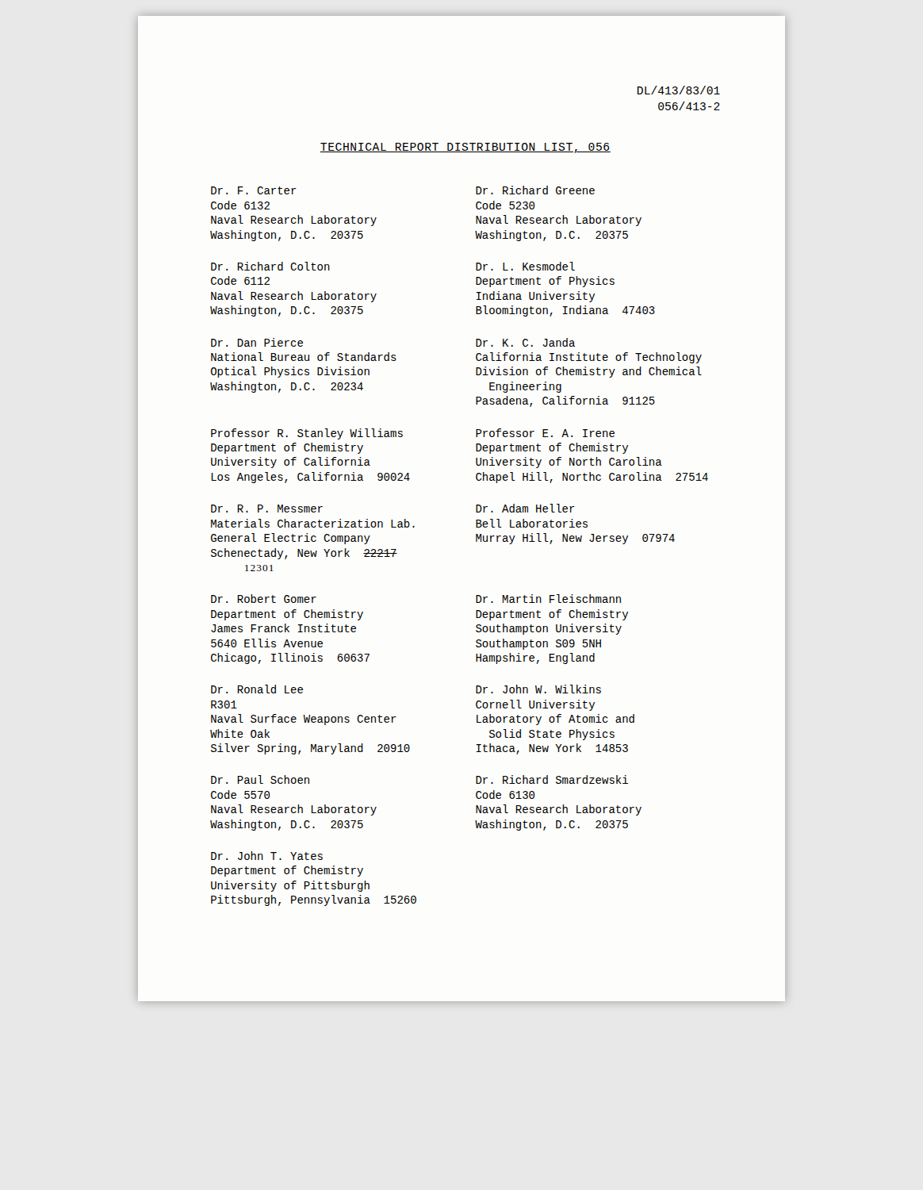DL/413/83/01
056/413-2
TECHNICAL REPORT DISTRIBUTION LIST, 056
| Dr. F. Carter Code 6132 Naval Research Laboratory Washington, D.C. 20375 | Dr. Richard Greene Code 5230 Naval Research Laboratory Washington, D.C. 20375 |
| Dr. Richard Colton Code 6112 Naval Research Laboratory Washington, D.C. 20375 | Dr. L. Kesmodel Department of Physics Indiana University Bloomington, Indiana 47403 |
| Dr. Dan Pierce National Bureau of Standards Optical Physics Division Washington, D.C. 20234 | Dr. K. C. Janda California Institute of Technology Division of Chemistry and Chemical Engineering Pasadena, California 91125 |
| Professor R. Stanley Williams Department of Chemistry University of California Los Angeles, California 90024 | Professor E. A. Irene Department of Chemistry University of North Carolina Chapel Hill, Northc Carolina 27514 |
| Dr. R. P. Messmer Materials Characterization Lab. General Electric Company Schenectady, New York 22217 12301 | Dr. Adam Heller Bell Laboratories Murray Hill, New Jersey 07974 |
| Dr. Robert Gomer Department of Chemistry James Franck Institute 5640 Ellis Avenue Chicago, Illinois 60637 | Dr. Martin Fleischmann Department of Chemistry Southampton University Southampton S09 5NH Hampshire, England |
| Dr. Ronald Lee R301 Naval Surface Weapons Center White Oak Silver Spring, Maryland 20910 | Dr. John W. Wilkins Cornell University Laboratory of Atomic and Solid State Physics Ithaca, New York 14853 |
| Dr. Paul Schoen Code 5570 Naval Research Laboratory Washington, D.C. 20375 | Dr. Richard Smardzewski Code 6130 Naval Research Laboratory Washington, D.C. 20375 |
| Dr. John T. Yates Department of Chemistry University of Pittsburgh Pittsburgh, Pennsylvania 15260 | |